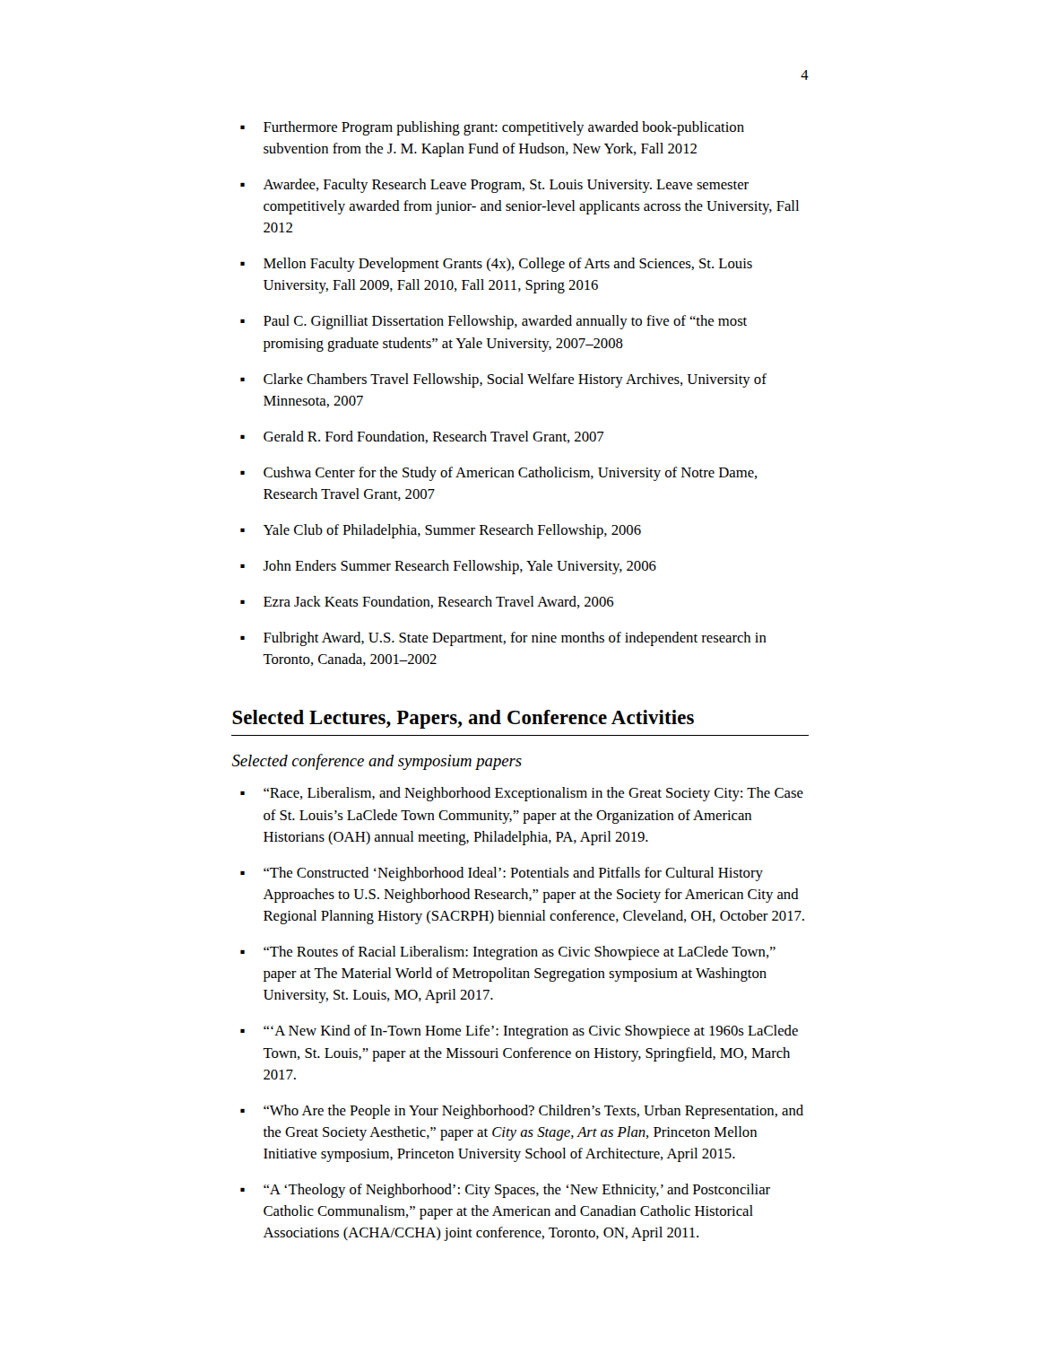4
Furthermore Program publishing grant: competitively awarded book-publication subvention from the J. M. Kaplan Fund of Hudson, New York, Fall 2012
Awardee, Faculty Research Leave Program, St. Louis University. Leave semester competitively awarded from junior- and senior-level applicants across the University, Fall 2012
Mellon Faculty Development Grants (4x), College of Arts and Sciences, St. Louis University, Fall 2009, Fall 2010, Fall 2011, Spring 2016
Paul C. Gignilliat Dissertation Fellowship, awarded annually to five of “the most promising graduate students” at Yale University, 2007–2008
Clarke Chambers Travel Fellowship, Social Welfare History Archives, University of Minnesota, 2007
Gerald R. Ford Foundation, Research Travel Grant, 2007
Cushwa Center for the Study of American Catholicism, University of Notre Dame, Research Travel Grant, 2007
Yale Club of Philadelphia, Summer Research Fellowship, 2006
John Enders Summer Research Fellowship, Yale University, 2006
Ezra Jack Keats Foundation, Research Travel Award, 2006
Fulbright Award, U.S. State Department, for nine months of independent research in Toronto, Canada, 2001–2002
Selected Lectures, Papers, and Conference Activities
Selected conference and symposium papers
“Race, Liberalism, and Neighborhood Exceptionalism in the Great Society City: The Case of St. Louis’s LaClede Town Community,” paper at the Organization of American Historians (OAH) annual meeting, Philadelphia, PA, April 2019.
“The Constructed ‘Neighborhood Ideal’: Potentials and Pitfalls for Cultural History Approaches to U.S. Neighborhood Research,” paper at the Society for American City and Regional Planning History (SACRPH) biennial conference, Cleveland, OH, October 2017.
“The Routes of Racial Liberalism: Integration as Civic Showpiece at LaClede Town,” paper at The Material World of Metropolitan Segregation symposium at Washington University, St. Louis, MO, April 2017.
“‘A New Kind of In-Town Home Life’: Integration as Civic Showpiece at 1960s LaClede Town, St. Louis,” paper at the Missouri Conference on History, Springfield, MO, March 2017.
“Who Are the People in Your Neighborhood? Children’s Texts, Urban Representation, and the Great Society Aesthetic,” paper at City as Stage, Art as Plan, Princeton Mellon Initiative symposium, Princeton University School of Architecture, April 2015.
“A ‘Theology of Neighborhood’: City Spaces, the ‘New Ethnicity,’ and Postconciliar Catholic Communalism,” paper at the American and Canadian Catholic Historical Associations (ACHA/CCHA) joint conference, Toronto, ON, April 2011.